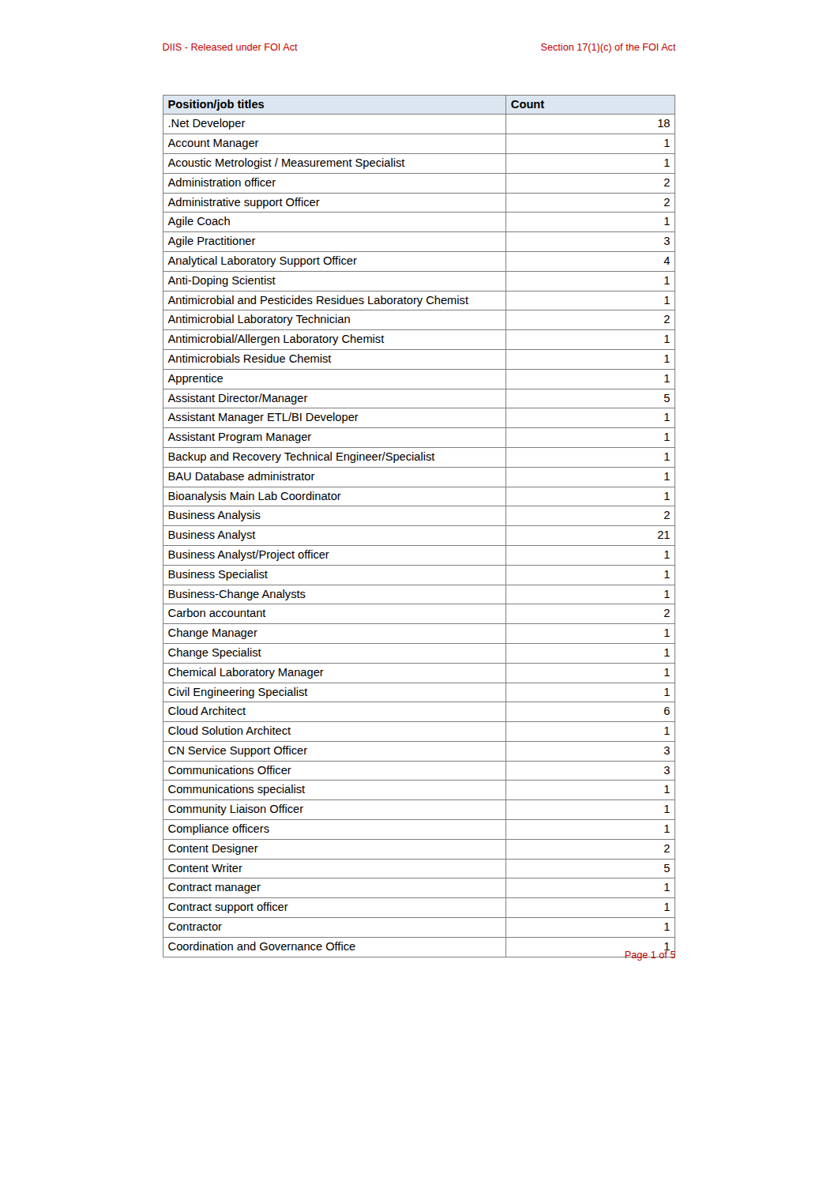DIIS - Released under FOI Act Section 17(1)(c) of the FOI Act
Position/job titles and counts
| Position/job titles | Count |
| --- | --- |
| .Net Developer | 18 |
| Account Manager | 1 |
| Acoustic Metrologist / Measurement Specialist | 1 |
| Administration officer | 2 |
| Administrative support Officer | 2 |
| Agile Coach | 1 |
| Agile Practitioner | 3 |
| Analytical Laboratory Support Officer | 4 |
| Anti-Doping Scientist | 1 |
| Antimicrobial and Pesticides Residues Laboratory Chemist | 1 |
| Antimicrobial Laboratory Technician | 2 |
| Antimicrobial/Allergen Laboratory Chemist | 1 |
| Antimicrobials Residue Chemist | 1 |
| Apprentice | 1 |
| Assistant Director/Manager | 5 |
| Assistant Manager ETL/BI Developer | 1 |
| Assistant Program Manager | 1 |
| Backup and Recovery Technical Engineer/Specialist | 1 |
| BAU Database administrator | 1 |
| Bioanalysis Main Lab Coordinator | 1 |
| Business Analysis | 2 |
| Business Analyst | 21 |
| Business Analyst/Project officer | 1 |
| Business Specialist | 1 |
| Business-Change Analysts | 1 |
| Carbon accountant | 2 |
| Change Manager | 1 |
| Change Specialist | 1 |
| Chemical Laboratory Manager | 1 |
| Civil Engineering Specialist | 1 |
| Cloud Architect | 6 |
| Cloud Solution Architect | 1 |
| CN Service Support Officer | 3 |
| Communications Officer | 3 |
| Communications specialist | 1 |
| Community Liaison Officer | 1 |
| Compliance officers | 1 |
| Content Designer | 2 |
| Content Writer | 5 |
| Contract manager | 1 |
| Contract support officer | 1 |
| Contractor | 1 |
| Coordination and Governance Office | 1 |
Page 1 of 5